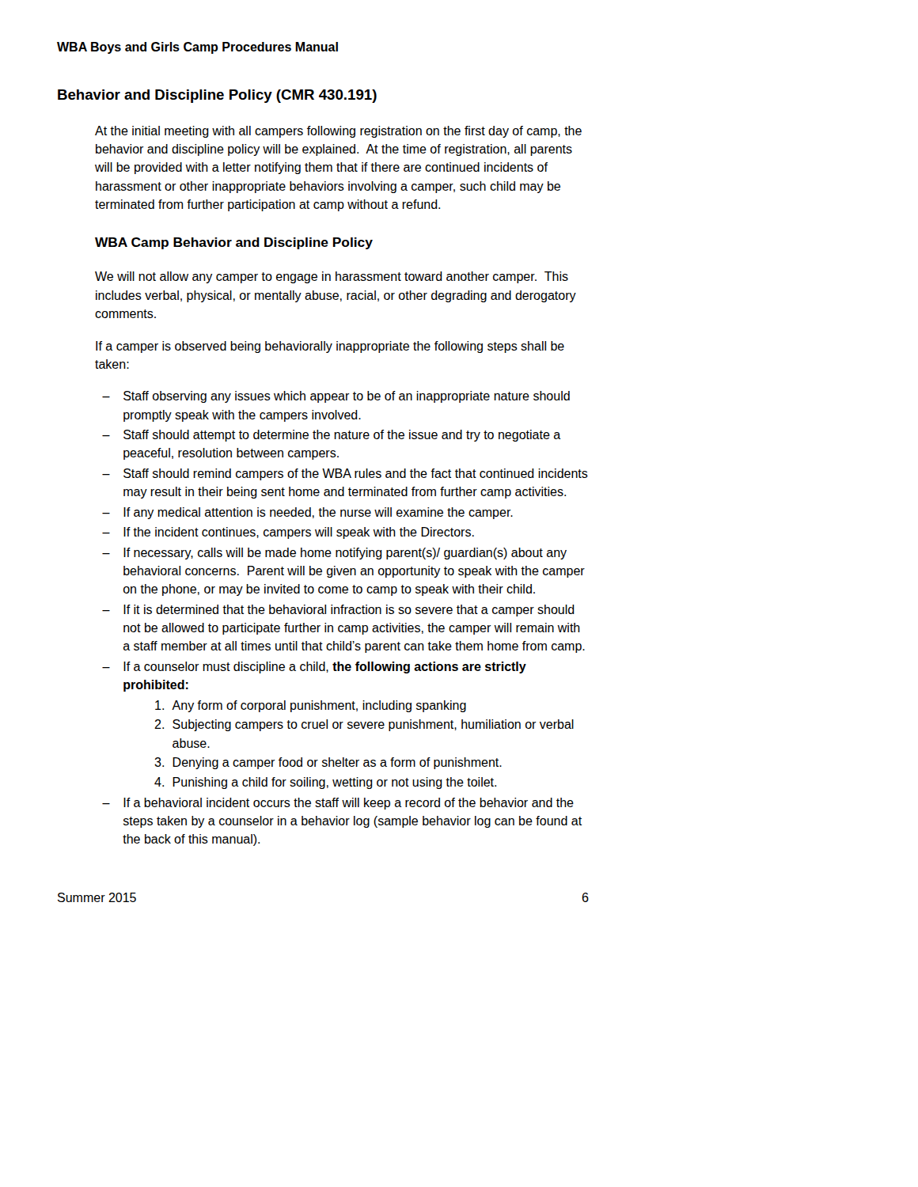WBA Boys and Girls Camp Procedures Manual
Behavior and Discipline Policy (CMR 430.191)
At the initial meeting with all campers following registration on the first day of camp, the behavior and discipline policy will be explained. At the time of registration, all parents will be provided with a letter notifying them that if there are continued incidents of harassment or other inappropriate behaviors involving a camper, such child may be terminated from further participation at camp without a refund.
WBA Camp Behavior and Discipline Policy
We will not allow any camper to engage in harassment toward another camper. This includes verbal, physical, or mentally abuse, racial, or other degrading and derogatory comments.
If a camper is observed being behaviorally inappropriate the following steps shall be taken:
Staff observing any issues which appear to be of an inappropriate nature should promptly speak with the campers involved.
Staff should attempt to determine the nature of the issue and try to negotiate a peaceful, resolution between campers.
Staff should remind campers of the WBA rules and the fact that continued incidents may result in their being sent home and terminated from further camp activities.
If any medical attention is needed, the nurse will examine the camper.
If the incident continues, campers will speak with the Directors.
If necessary, calls will be made home notifying parent(s)/ guardian(s) about any behavioral concerns. Parent will be given an opportunity to speak with the camper on the phone, or may be invited to come to camp to speak with their child.
If it is determined that the behavioral infraction is so severe that a camper should not be allowed to participate further in camp activities, the camper will remain with a staff member at all times until that child’s parent can take them home from camp.
If a counselor must discipline a child, the following actions are strictly prohibited:
Any form of corporal punishment, including spanking
Subjecting campers to cruel or severe punishment, humiliation or verbal abuse.
Denying a camper food or shelter as a form of punishment.
Punishing a child for soiling, wetting or not using the toilet.
If a behavioral incident occurs the staff will keep a record of the behavior and the steps taken by a counselor in a behavior log (sample behavior log can be found at the back of this manual).
Summer 2015 6